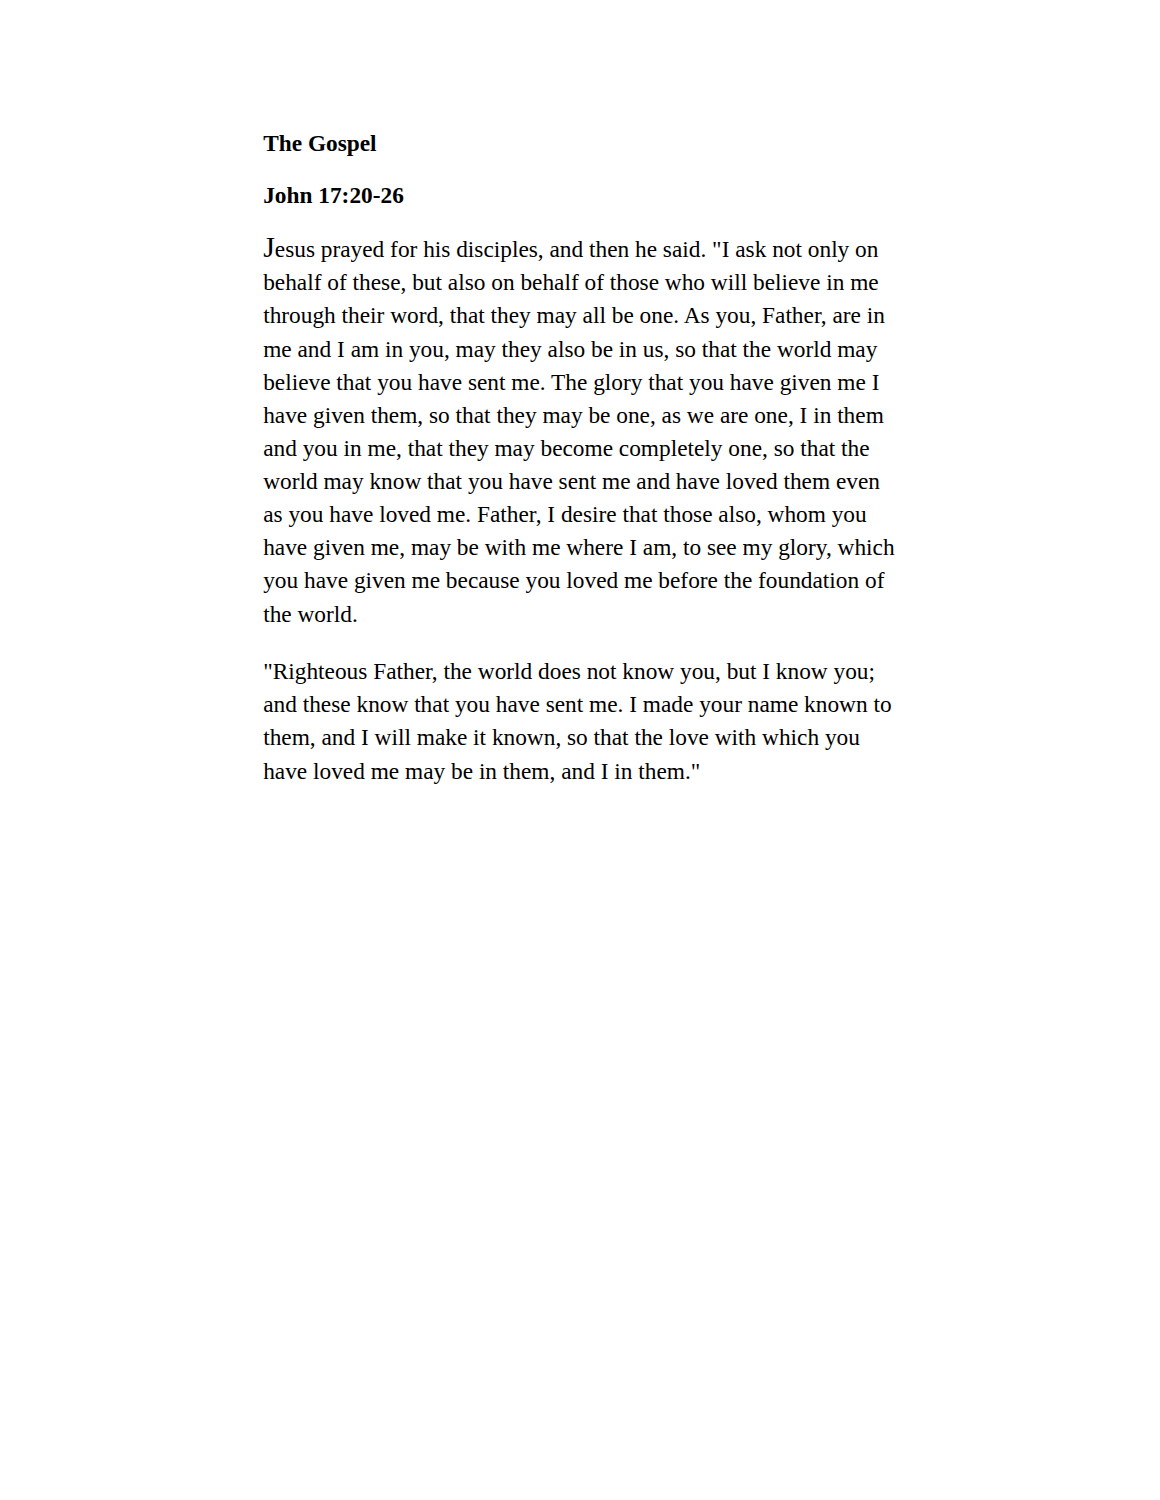The Gospel
John 17:20-26
Jesus prayed for his disciples, and then he said. "I ask not only on behalf of these, but also on behalf of those who will believe in me through their word, that they may all be one. As you, Father, are in me and I am in you, may they also be in us, so that the world may believe that you have sent me. The glory that you have given me I have given them, so that they may be one, as we are one, I in them and you in me, that they may become completely one, so that the world may know that you have sent me and have loved them even as you have loved me. Father, I desire that those also, whom you have given me, may be with me where I am, to see my glory, which you have given me because you loved me before the foundation of the world.
"Righteous Father, the world does not know you, but I know you; and these know that you have sent me. I made your name known to them, and I will make it known, so that the love with which you have loved me may be in them, and I in them."